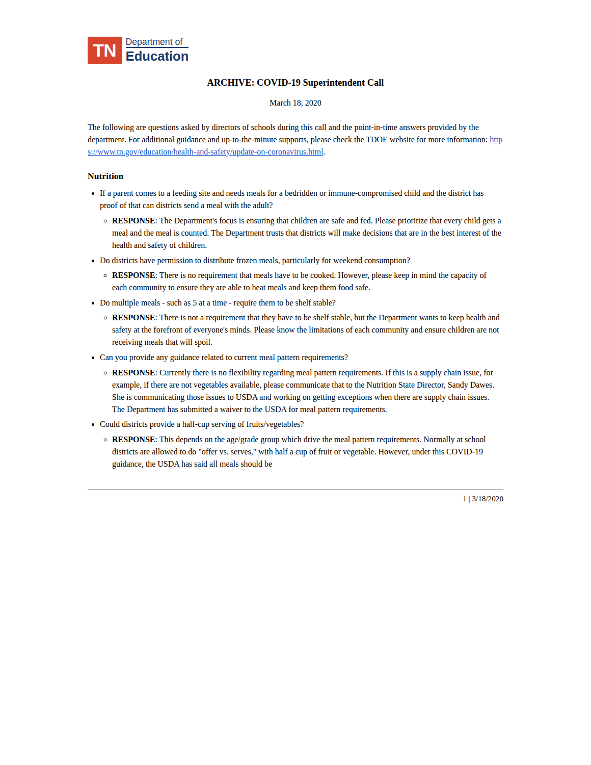TN Department of Education
ARCHIVE: COVID-19 Superintendent Call
March 18, 2020
The following are questions asked by directors of schools during this call and the point-in-time answers provided by the department. For additional guidance and up-to-the-minute supports, please check the TDOE website for more information: https://www.tn.gov/education/health-and-safety/update-on-coronavirus.html.
Nutrition
If a parent comes to a feeding site and needs meals for a bedridden or immune-compromised child and the district has proof of that can districts send a meal with the adult?
RESPONSE: The Department's focus is ensuring that children are safe and fed. Please prioritize that every child gets a meal and the meal is counted. The Department trusts that districts will make decisions that are in the best interest of the health and safety of children.
Do districts have permission to distribute frozen meals, particularly for weekend consumption?
RESPONSE: There is no requirement that meals have to be cooked. However, please keep in mind the capacity of each community to ensure they are able to heat meals and keep them food safe.
Do multiple meals - such as 5 at a time - require them to be shelf stable?
RESPONSE: There is not a requirement that they have to be shelf stable, but the Department wants to keep health and safety at the forefront of everyone's minds. Please know the limitations of each community and ensure children are not receiving meals that will spoil.
Can you provide any guidance related to current meal pattern requirements?
RESPONSE: Currently there is no flexibility regarding meal pattern requirements. If this is a supply chain issue, for example, if there are not vegetables available, please communicate that to the Nutrition State Director, Sandy Dawes. She is communicating those issues to USDA and working on getting exceptions when there are supply chain issues. The Department has submitted a waiver to the USDA for meal pattern requirements.
Could districts provide a half-cup serving of fruits/vegetables?
RESPONSE: This depends on the age/grade group which drive the meal pattern requirements. Normally at school districts are allowed to do "offer vs. serves," with half a cup of fruit or vegetable. However, under this COVID-19 guidance, the USDA has said all meals should be
1 | 3/18/2020